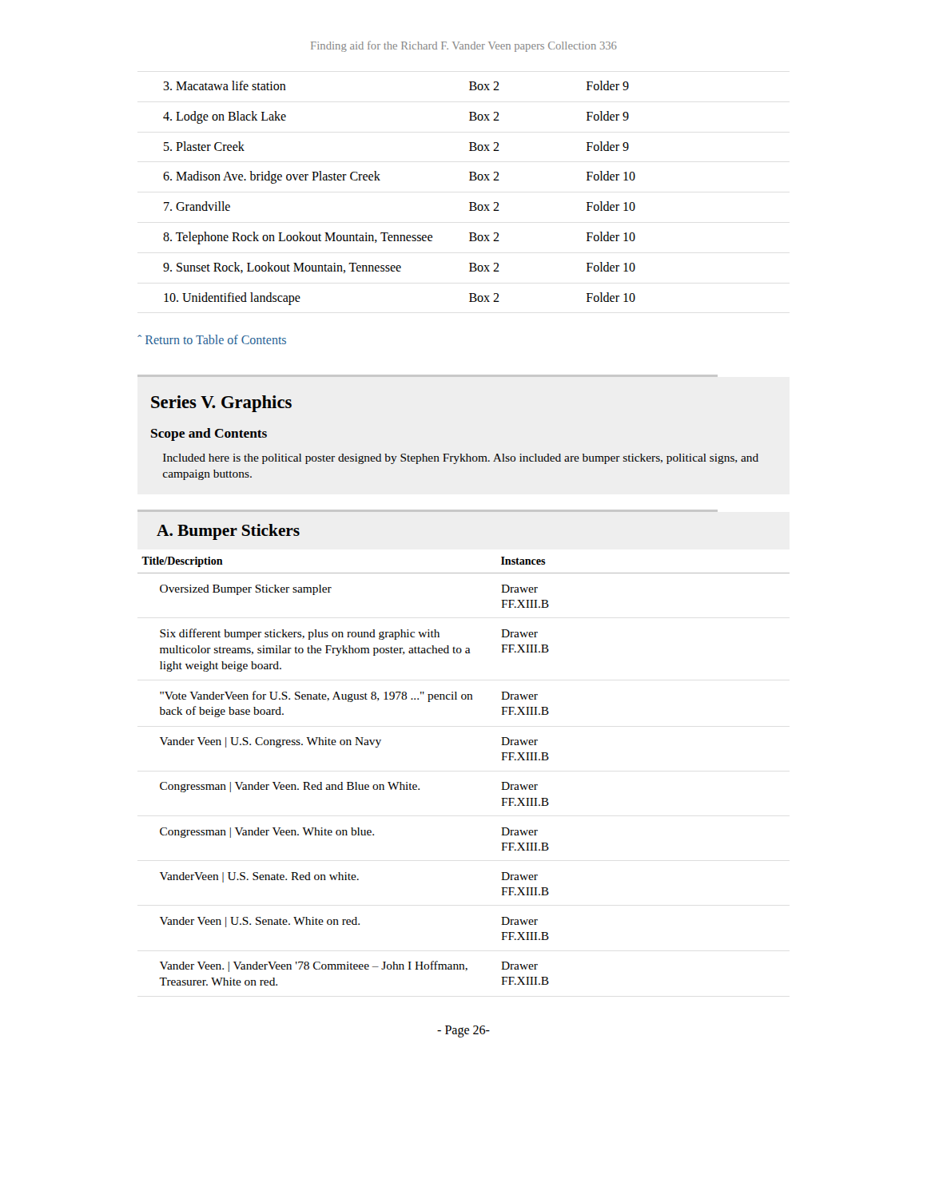Finding aid for the Richard F. Vander Veen papers Collection 336
| 3. Macatawa life station | Box 2 | Folder 9 |
| 4. Lodge on Black Lake | Box 2 | Folder 9 |
| 5. Plaster Creek | Box 2 | Folder 9 |
| 6. Madison Ave. bridge over Plaster Creek | Box 2 | Folder 10 |
| 7. Grandville | Box 2 | Folder 10 |
| 8. Telephone Rock on Lookout Mountain, Tennessee | Box 2 | Folder 10 |
| 9. Sunset Rock, Lookout Mountain, Tennessee | Box 2 | Folder 10 |
| 10. Unidentified landscape | Box 2 | Folder 10 |
ˆ Return to Table of Contents
Series V. Graphics
Scope and Contents
Included here is the political poster designed by Stephen Frykhom. Also included are bumper stickers, political signs, and campaign buttons.
A. Bumper Stickers
| Title/Description | Instances |
| --- | --- |
| Oversized Bumper Sticker sampler | Drawer FF.XIII.B |
| Six different bumper stickers, plus on round graphic with multicolor streams, similar to the Frykhom poster, attached to a light weight beige board. | Drawer FF.XIII.B |
| "Vote VanderVeen for U.S. Senate, August 8, 1978 ..." pencil on back of beige base board. | Drawer FF.XIII.B |
| Vander Veen / U.S. Congress. White on Navy | Drawer FF.XIII.B |
| Congressman / Vander Veen. Red and Blue on White. | Drawer FF.XIII.B |
| Congressman / Vander Veen. White on blue. | Drawer FF.XIII.B |
| VanderVeen / U.S. Senate. Red on white. | Drawer FF.XIII.B |
| Vander Veen / U.S. Senate. White on red. | Drawer FF.XIII.B |
| Vander Veen. / VanderVeen '78 Commiteee – John I Hoffmann, Treasurer. White on red. | Drawer FF.XIII.B |
- Page 26-